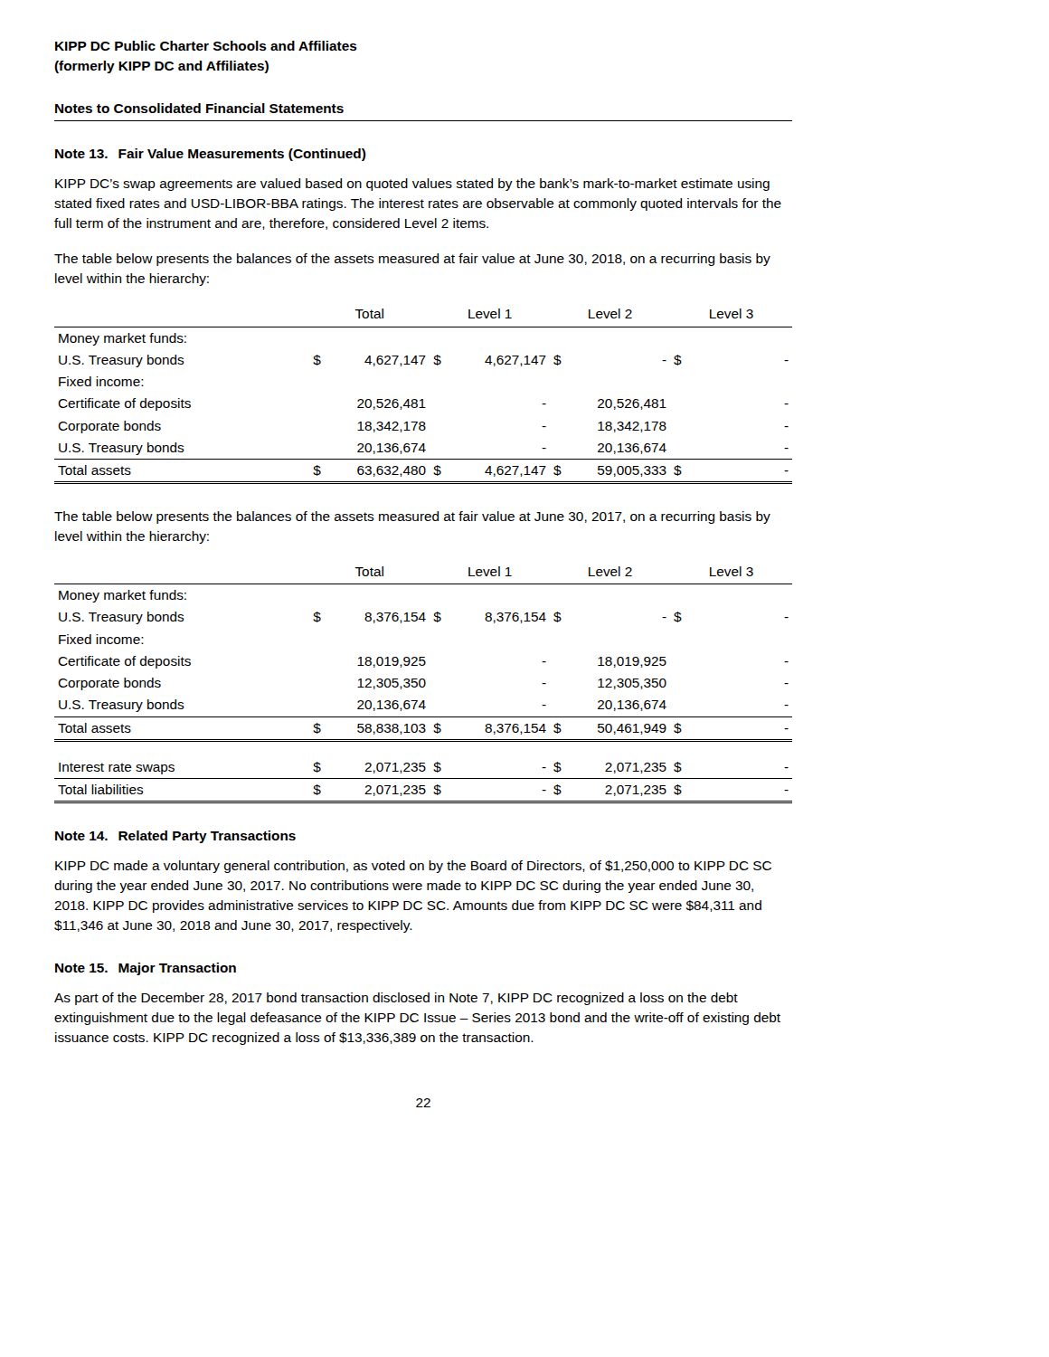KIPP DC Public Charter Schools and Affiliates
(formerly KIPP DC and Affiliates)
Notes to Consolidated Financial Statements
Note 13. Fair Value Measurements (Continued)
KIPP DC’s swap agreements are valued based on quoted values stated by the bank’s mark-to-market estimate using stated fixed rates and USD-LIBOR-BBA ratings. The interest rates are observable at commonly quoted intervals for the full term of the instrument and are, therefore, considered Level 2 items.
The table below presents the balances of the assets measured at fair value at June 30, 2018, on a recurring basis by level within the hierarchy:
| | Total | Level 1 | Level 2 | Level 3 |
| --- | --- | --- | --- | --- |
| Money market funds: | |
| U.S. Treasury bonds | $ | 4,627,147 | $ | 4,627,147 | $ | - | $ | - |
| Fixed income: | |
| Certificate of deposits | | 20,526,481 | | - | | 20,526,481 | | - |
| Corporate bonds | | 18,342,178 | | - | | 18,342,178 | | - |
| U.S. Treasury bonds | | 20,136,674 | | - | | 20,136,674 | | - |
| Total assets | $ | 63,632,480 | $ | 4,627,147 | $ | 59,005,333 | $ | - |
The table below presents the balances of the assets measured at fair value at June 30, 2017, on a recurring basis by level within the hierarchy:
| | Total | Level 1 | Level 2 | Level 3 |
| --- | --- | --- | --- | --- |
| Money market funds: | |
| U.S. Treasury bonds | $ | 8,376,154 | $ | 8,376,154 | $ | - | $ | - |
| Fixed income: | |
| Certificate of deposits | | 18,019,925 | | - | | 18,019,925 | | - |
| Corporate bonds | | 12,305,350 | | - | | 12,305,350 | | - |
| U.S. Treasury bonds | | 20,136,674 | | - | | 20,136,674 | | - |
| Total assets | $ | 58,838,103 | $ | 8,376,154 | $ | 50,461,949 | $ | - |
| Interest rate swaps | $ | 2,071,235 | $ | - | $ | 2,071,235 | $ | - |
| Total liabilities | $ | 2,071,235 | $ | - | $ | 2,071,235 | $ | - |
Note 14. Related Party Transactions
KIPP DC made a voluntary general contribution, as voted on by the Board of Directors, of $1,250,000 to KIPP DC SC during the year ended June 30, 2017. No contributions were made to KIPP DC SC during the year ended June 30, 2018. KIPP DC provides administrative services to KIPP DC SC. Amounts due from KIPP DC SC were $84,311 and $11,346 at June 30, 2018 and June 30, 2017, respectively.
Note 15. Major Transaction
As part of the December 28, 2017 bond transaction disclosed in Note 7, KIPP DC recognized a loss on the debt extinguishment due to the legal defeasance of the KIPP DC Issue – Series 2013 bond and the write-off of existing debt issuance costs. KIPP DC recognized a loss of $13,336,389 on the transaction.
22